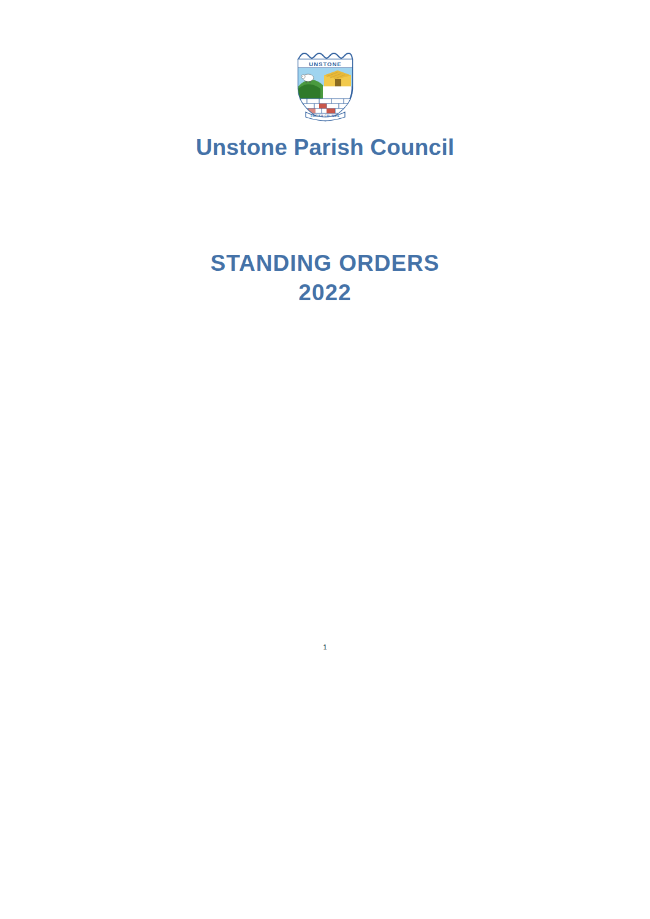UNSTONE PARISH COUNCIL
Unstone Parish Council
STANDING ORDERS
2022
1